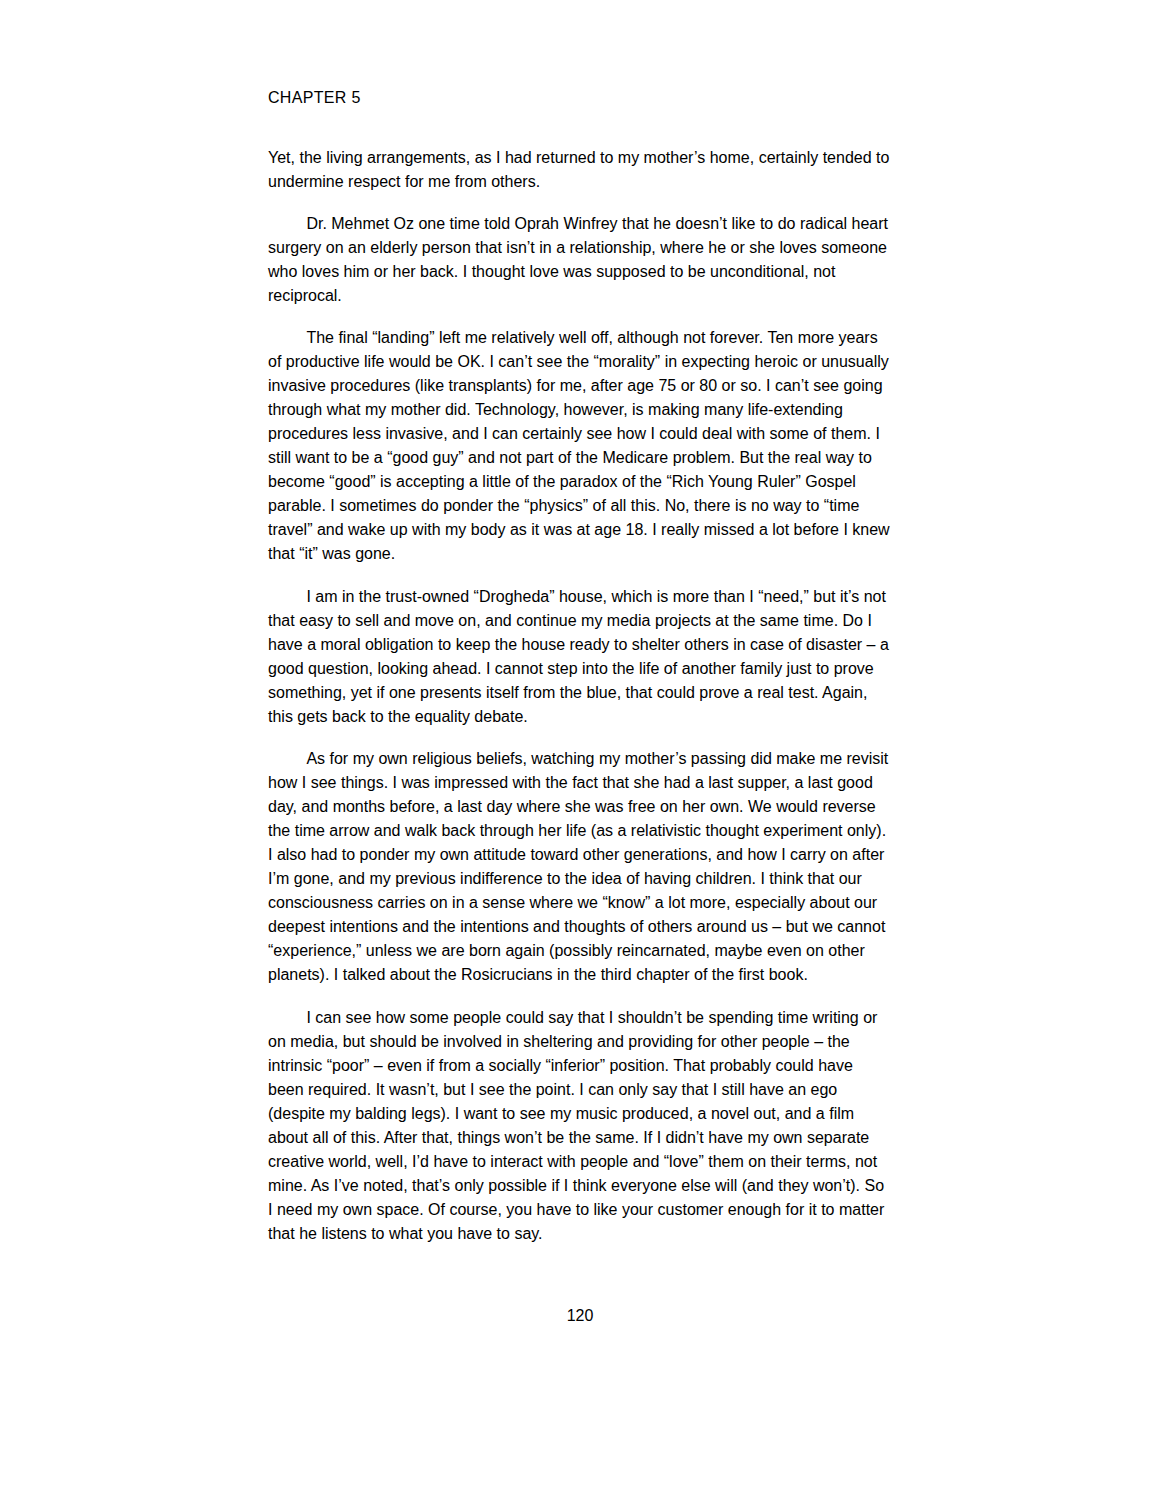CHAPTER 5
Yet, the living arrangements, as I had returned to my mother’s home, certainly tended to undermine respect for me from others.
Dr. Mehmet Oz one time told Oprah Winfrey that he doesn’t like to do radical heart surgery on an elderly person that isn’t in a relationship, where he or she loves someone who loves him or her back. I thought love was supposed to be unconditional, not reciprocal.
The final “landing” left me relatively well off, although not forever. Ten more years of productive life would be OK. I can’t see the “morality” in expecting heroic or unusually invasive procedures (like transplants) for me, after age 75 or 80 or so. I can’t see going through what my mother did. Technology, however, is making many life-extending procedures less invasive, and I can certainly see how I could deal with some of them. I still want to be a “good guy” and not part of the Medicare problem. But the real way to become “good” is accepting a little of the paradox of the “Rich Young Ruler” Gospel parable. I sometimes do ponder the “physics” of all this. No, there is no way to “time travel” and wake up with my body as it was at age 18. I really missed a lot before I knew that “it” was gone.
I am in the trust-owned “Drogheda” house, which is more than I “need,” but it’s not that easy to sell and move on, and continue my media projects at the same time. Do I have a moral obligation to keep the house ready to shelter others in case of disaster – a good question, looking ahead. I cannot step into the life of another family just to prove something, yet if one presents itself from the blue, that could prove a real test. Again, this gets back to the equality debate.
As for my own religious beliefs, watching my mother’s passing did make me revisit how I see things. I was impressed with the fact that she had a last supper, a last good day, and months before, a last day where she was free on her own. We would reverse the time arrow and walk back through her life (as a relativistic thought experiment only). I also had to ponder my own attitude toward other generations, and how I carry on after I’m gone, and my previous indifference to the idea of having children. I think that our consciousness carries on in a sense where we “know” a lot more, especially about our deepest intentions and the intentions and thoughts of others around us – but we cannot “experience,” unless we are born again (possibly reincarnated, maybe even on other planets). I talked about the Rosicrucians in the third chapter of the first book.
I can see how some people could say that I shouldn’t be spending time writing or on media, but should be involved in sheltering and providing for other people – the intrinsic “poor” – even if from a socially “inferior” position. That probably could have been required. It wasn’t, but I see the point. I can only say that I still have an ego (despite my balding legs). I want to see my music produced, a novel out, and a film about all of this. After that, things won’t be the same. If I didn’t have my own separate creative world, well, I’d have to interact with people and “love” them on their terms, not mine. As I’ve noted, that’s only possible if I think everyone else will (and they won’t). So I need my own space. Of course, you have to like your customer enough for it to matter that he listens to what you have to say.
120